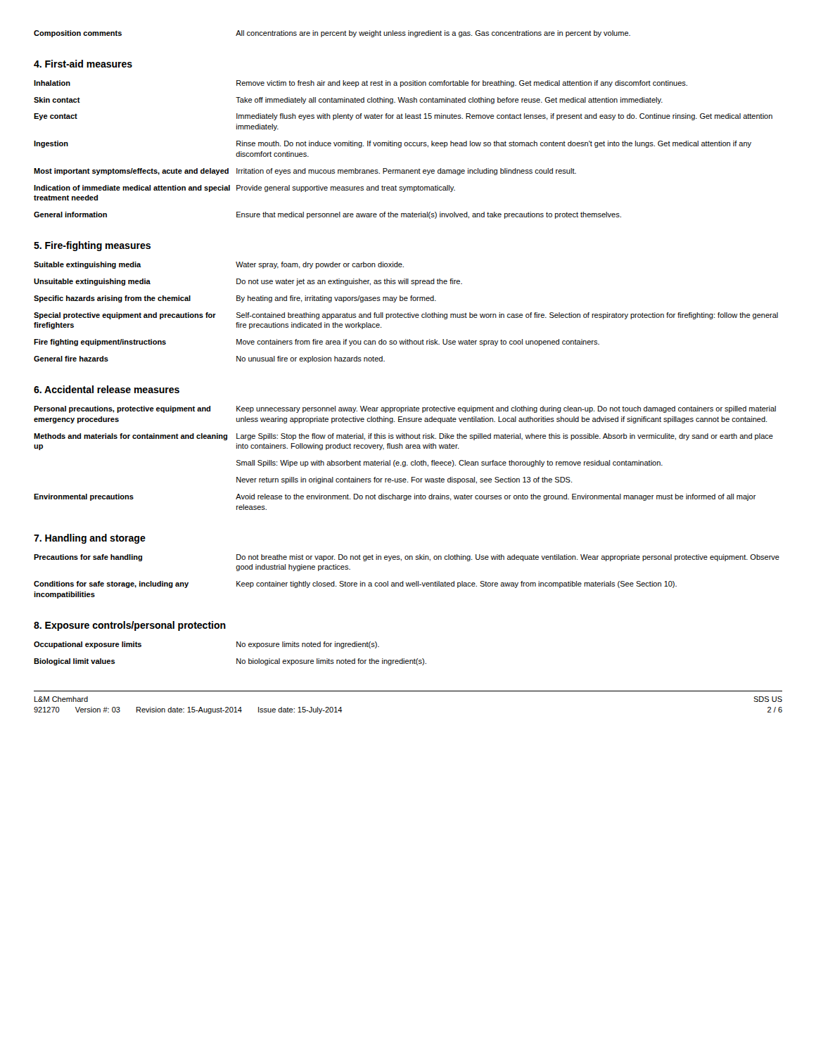| Composition comments | All concentrations are in percent by weight unless ingredient is a gas. Gas concentrations are in percent by volume. |
4. First-aid measures
| Inhalation | Remove victim to fresh air and keep at rest in a position comfortable for breathing. Get medical attention if any discomfort continues. |
| Skin contact | Take off immediately all contaminated clothing. Wash contaminated clothing before reuse. Get medical attention immediately. |
| Eye contact | Immediately flush eyes with plenty of water for at least 15 minutes. Remove contact lenses, if present and easy to do. Continue rinsing. Get medical attention immediately. |
| Ingestion | Rinse mouth. Do not induce vomiting. If vomiting occurs, keep head low so that stomach content doesn't get into the lungs. Get medical attention if any discomfort continues. |
| Most important symptoms/effects, acute and delayed | Irritation of eyes and mucous membranes. Permanent eye damage including blindness could result. |
| Indication of immediate medical attention and special treatment needed | Provide general supportive measures and treat symptomatically. |
| General information | Ensure that medical personnel are aware of the material(s) involved, and take precautions to protect themselves. |
5. Fire-fighting measures
| Suitable extinguishing media | Water spray, foam, dry powder or carbon dioxide. |
| Unsuitable extinguishing media | Do not use water jet as an extinguisher, as this will spread the fire. |
| Specific hazards arising from the chemical | By heating and fire, irritating vapors/gases may be formed. |
| Special protective equipment and precautions for firefighters | Self-contained breathing apparatus and full protective clothing must be worn in case of fire. Selection of respiratory protection for firefighting: follow the general fire precautions indicated in the workplace. |
| Fire fighting equipment/instructions | Move containers from fire area if you can do so without risk. Use water spray to cool unopened containers. |
| General fire hazards | No unusual fire or explosion hazards noted. |
6. Accidental release measures
| Personal precautions, protective equipment and emergency procedures | Keep unnecessary personnel away. Wear appropriate protective equipment and clothing during clean-up. Do not touch damaged containers or spilled material unless wearing appropriate protective clothing. Ensure adequate ventilation. Local authorities should be advised if significant spillages cannot be contained. |
| Methods and materials for containment and cleaning up | Large Spills: Stop the flow of material, if this is without risk. Dike the spilled material, where this is possible. Absorb in vermiculite, dry sand or earth and place into containers. Following product recovery, flush area with water. Small Spills: Wipe up with absorbent material (e.g. cloth, fleece). Clean surface thoroughly to remove residual contamination. Never return spills in original containers for re-use. For waste disposal, see Section 13 of the SDS. |
| Environmental precautions | Avoid release to the environment. Do not discharge into drains, water courses or onto the ground. Environmental manager must be informed of all major releases. |
7. Handling and storage
| Precautions for safe handling | Do not breathe mist or vapor. Do not get in eyes, on skin, on clothing. Use with adequate ventilation. Wear appropriate personal protective equipment. Observe good industrial hygiene practices. |
| Conditions for safe storage, including any incompatibilities | Keep container tightly closed. Store in a cool and well-ventilated place. Store away from incompatible materials (See Section 10). |
8. Exposure controls/personal protection
| Occupational exposure limits | No exposure limits noted for ingredient(s). |
| Biological limit values | No biological exposure limits noted for the ingredient(s). |
| L&M Chemhard | SDS US |
| 921270 Version #: 03 Revision date: 15-August-2014 Issue date: 15-July-2014 | 2 / 6 |